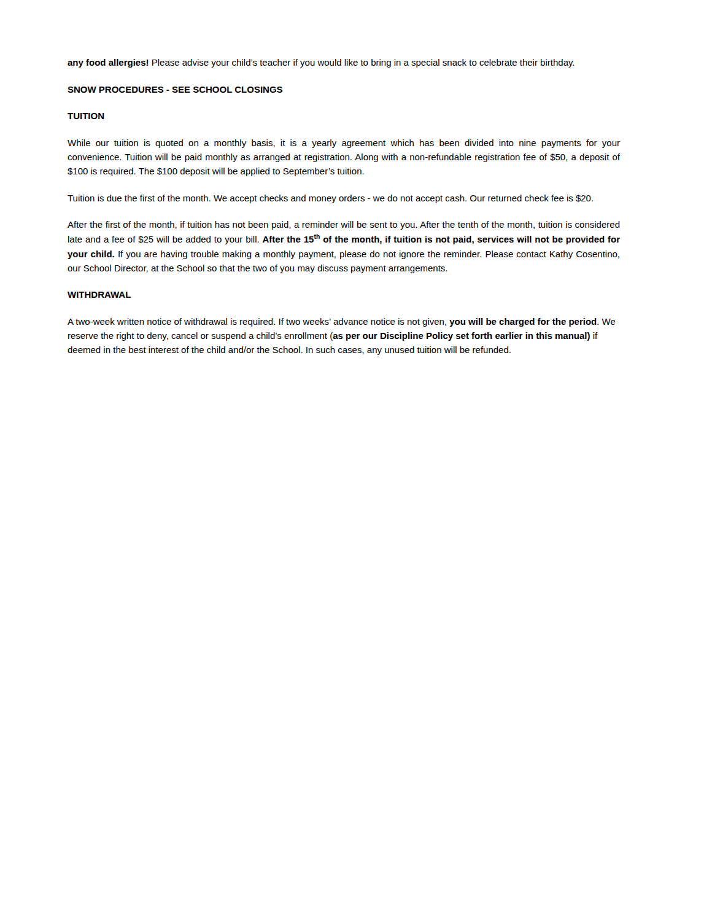any food allergies! Please advise your child’s teacher if you would like to bring in a special snack to celebrate their birthday.
SNOW PROCEDURES - SEE SCHOOL CLOSINGS
TUITION
While our tuition is quoted on a monthly basis, it is a yearly agreement which has been divided into nine payments for your convenience. Tuition will be paid monthly as arranged at registration. Along with a non-refundable registration fee of $50, a deposit of $100 is required. The $100 deposit will be applied to September’s tuition.
Tuition is due the first of the month. We accept checks and money orders - we do not accept cash. Our returned check fee is $20.
After the first of the month, if tuition has not been paid, a reminder will be sent to you. After the tenth of the month, tuition is considered late and a fee of $25 will be added to your bill. After the 15th of the month, if tuition is not paid, services will not be provided for your child. If you are having trouble making a monthly payment, please do not ignore the reminder. Please contact Kathy Cosentino, our School Director, at the School so that the two of you may discuss payment arrangements.
WITHDRAWAL
A two-week written notice of withdrawal is required. If two weeks’ advance notice is not given, you will be charged for the period. We reserve the right to deny, cancel or suspend a child’s enrollment (as per our Discipline Policy set forth earlier in this manual) if deemed in the best interest of the child and/or the School. In such cases, any unused tuition will be refunded.